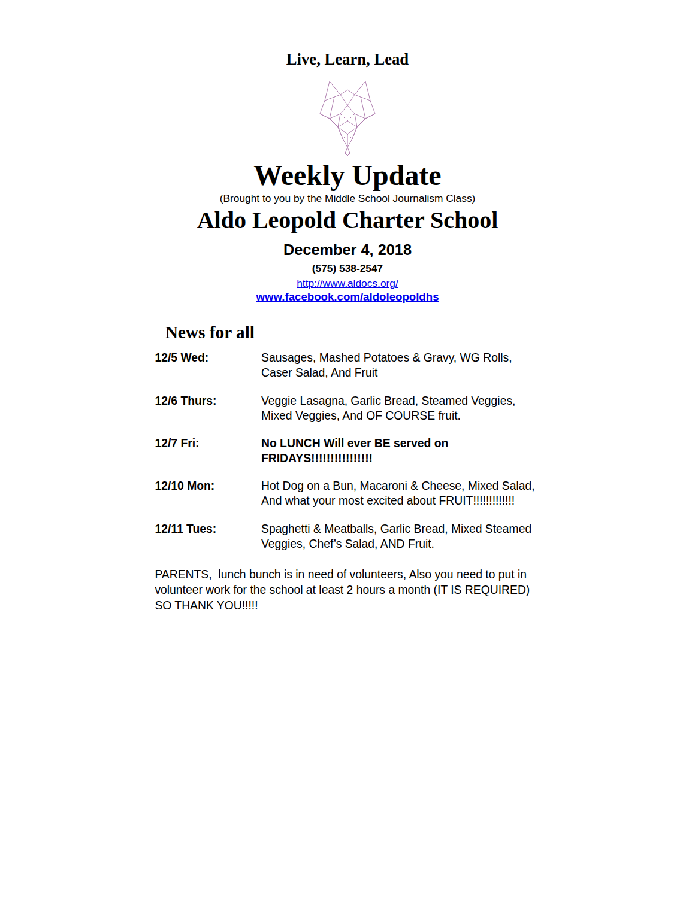Live, Learn, Lead
Weekly Update
(Brought to you by the Middle School Journalism Class)
Aldo Leopold Charter School
December 4, 2018
(575) 538-2547
http://www.aldocs.org/
www.facebook.com/aldoleopoldhs
News for all
| 12/5 Wed: | Sausages, Mashed Potatoes & Gravy, WG Rolls, Caser Salad, And Fruit |
| 12/6 Thurs: | Veggie Lasagna, Garlic Bread, Steamed Veggies, Mixed Veggies, And OF COURSE fruit. |
| 12/7 Fri: | No LUNCH Will ever BE served on FRIDAYS!!!!!!!!!!!!!!!! |
| 12/10 Mon: | Hot Dog on a Bun, Macaroni & Cheese, Mixed Salad, And what your most excited about FRUIT!!!!!!!!!!!!! |
| 12/11 Tues: | Spaghetti & Meatballs, Garlic Bread, Mixed Steamed Veggies, Chef’s Salad, AND Fruit. |
PARENTS, lunch bunch is in need of volunteers, Also you need to put in volunteer work for the school at least 2 hours a month (IT IS REQUIRED) SO THANK YOU!!!!!